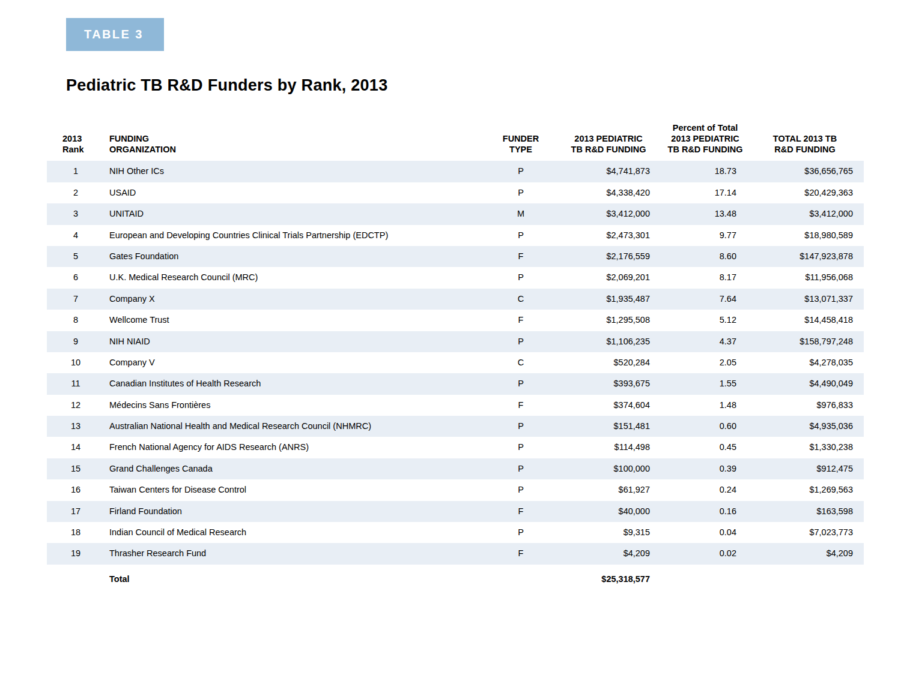TABLE 3
Pediatric TB R&D Funders by Rank, 2013
| 2013 Rank | FUNDING ORGANIZATION | FUNDER TYPE | 2013 PEDIATRIC TB R&D FUNDING | Percent of Total 2013 PEDIATRIC TB R&D FUNDING | TOTAL 2013 TB R&D FUNDING |
| --- | --- | --- | --- | --- | --- |
| 1 | NIH Other ICs | P | $4,741,873 | 18.73 | $36,656,765 |
| 2 | USAID | P | $4,338,420 | 17.14 | $20,429,363 |
| 3 | UNITAID | M | $3,412,000 | 13.48 | $3,412,000 |
| 4 | European and Developing Countries Clinical Trials Partnership (EDCTP) | P | $2,473,301 | 9.77 | $18,980,589 |
| 5 | Gates Foundation | F | $2,176,559 | 8.60 | $147,923,878 |
| 6 | U.K. Medical Research Council (MRC) | P | $2,069,201 | 8.17 | $11,956,068 |
| 7 | Company X | C | $1,935,487 | 7.64 | $13,071,337 |
| 8 | Wellcome Trust | F | $1,295,508 | 5.12 | $14,458,418 |
| 9 | NIH NIAID | P | $1,106,235 | 4.37 | $158,797,248 |
| 10 | Company V | C | $520,284 | 2.05 | $4,278,035 |
| 11 | Canadian Institutes of Health Research | P | $393,675 | 1.55 | $4,490,049 |
| 12 | Médecins Sans Frontières | F | $374,604 | 1.48 | $976,833 |
| 13 | Australian National Health and Medical Research Council (NHMRC) | P | $151,481 | 0.60 | $4,935,036 |
| 14 | French National Agency for AIDS Research (ANRS) | P | $114,498 | 0.45 | $1,330,238 |
| 15 | Grand Challenges Canada | P | $100,000 | 0.39 | $912,475 |
| 16 | Taiwan Centers for Disease Control | P | $61,927 | 0.24 | $1,269,563 |
| 17 | Firland Foundation | F | $40,000 | 0.16 | $163,598 |
| 18 | Indian Council of Medical Research | P | $9,315 | 0.04 | $7,023,773 |
| 19 | Thrasher Research Fund | F | $4,209 | 0.02 | $4,209 |
| | Total | | $25,318,577 | | |